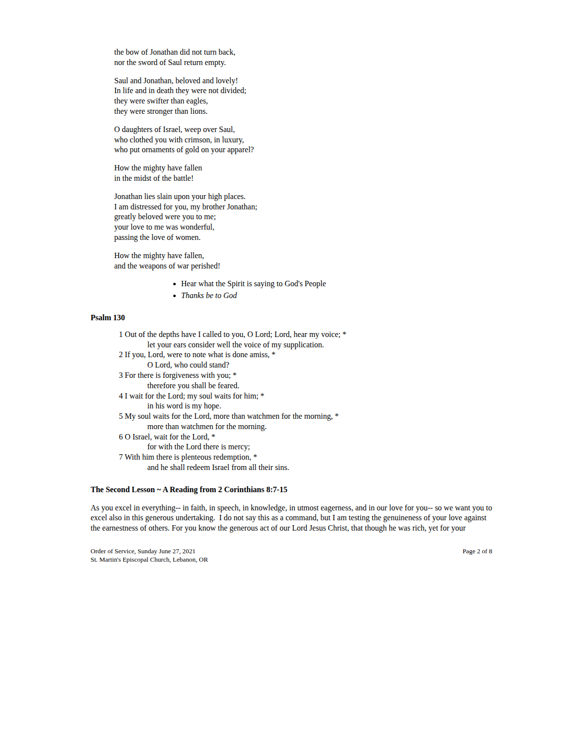the bow of Jonathan did not turn back,
nor the sword of Saul return empty.
Saul and Jonathan, beloved and lovely!
In life and in death they were not divided;
they were swifter than eagles,
they were stronger than lions.
O daughters of Israel, weep over Saul,
who clothed you with crimson, in luxury,
who put ornaments of gold on your apparel?
How the mighty have fallen
in the midst of the battle!
Jonathan lies slain upon your high places.
I am distressed for you, my brother Jonathan;
greatly beloved were you to me;
your love to me was wonderful,
passing the love of women.
How the mighty have fallen,
and the weapons of war perished!
Hear what the Spirit is saying to God's People
Thanks be to God
Psalm 130
1 Out of the depths have I called to you, O Lord; Lord, hear my voice; *
let your ears consider well the voice of my supplication.
2 If you, Lord, were to note what is done amiss, *
O Lord, who could stand?
3 For there is forgiveness with you; *
therefore you shall be feared.
4 I wait for the Lord; my soul waits for him; *
in his word is my hope.
5 My soul waits for the Lord, more than watchmen for the morning, *
more than watchmen for the morning.
6 O Israel, wait for the Lord, *
for with the Lord there is mercy;
7 With him there is plenteous redemption, *
and he shall redeem Israel from all their sins.
The Second Lesson ~ A Reading from 2 Corinthians 8:7-15
As you excel in everything-- in faith, in speech, in knowledge, in utmost eagerness, and in our love for you-- so we want you to excel also in this generous undertaking. I do not say this as a command, but I am testing the genuineness of your love against the earnestness of others. For you know the generous act of our Lord Jesus Christ, that though he was rich, yet for your
Order of Service, Sunday June 27, 2021
St. Martin's Episcopal Church, Lebanon, OR
Page 2 of 8